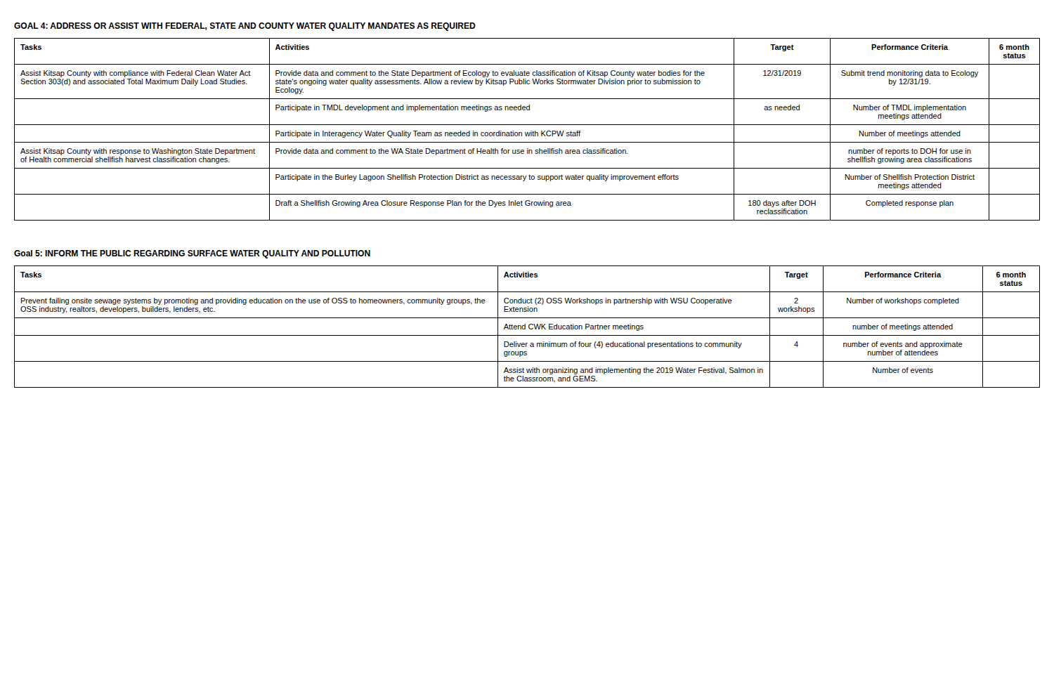GOAL 4: ADDRESS OR ASSIST WITH FEDERAL, STATE AND COUNTY WATER QUALITY MANDATES AS REQUIRED
| Tasks | Activities | Target | Performance Criteria | 6 month status |
| --- | --- | --- | --- | --- |
| Assist Kitsap County with compliance with Federal Clean Water Act Section 303(d) and associated Total Maximum Daily Load Studies. | Provide data and comment to the State Department of Ecology to evaluate classification of Kitsap County water bodies for the state's ongoing water quality assessments. Allow a review by Kitsap Public Works Stormwater Division prior to submission to Ecology. | 12/31/2019 | Submit trend monitoring data to Ecology by 12/31/19. | |
| | Participate in TMDL development and implementation meetings as needed | as needed | Number of TMDL implementation meetings attended | |
| | Participate in Interagency Water Quality Team as needed in coordination with KCPW staff | | Number of meetings attended | |
| Assist Kitsap County with response to Washington State Department of Health commercial shellfish harvest classification changes. | Provide data and comment to the WA State Department of Health for use in shellfish area classification. | | number of reports to DOH for use in shellfish growing area classifications | |
| | Participate in the Burley Lagoon Shellfish Protection District as necessary to support water quality improvement efforts | | Number of Shellfish Protection District meetings attended | |
| | Draft a Shellfish Growing Area Closure Response Plan for the Dyes Inlet Growing area | 180 days after DOH reclassification | Completed response plan | |
Goal 5: INFORM THE PUBLIC REGARDING SURFACE WATER QUALITY AND POLLUTION
| Tasks | Activities | Target | Performance Criteria | 6 month status |
| --- | --- | --- | --- | --- |
| Prevent failing onsite sewage systems by promoting and providing education on the use of OSS to homeowners, community groups, the OSS industry, realtors, developers, builders, lenders, etc. | Conduct (2) OSS Workshops in partnership with WSU Cooperative Extension | 2 workshops | Number of workshops completed | |
| | Attend CWK Education Partner meetings | | number of meetings attended | |
| | Deliver a minimum of four (4) educational presentations to community groups | 4 | number of events and approximate number of attendees | |
| | Assist with organizing and implementing the 2019 Water Festival, Salmon in the Classroom, and GEMS. | | Number of events | |